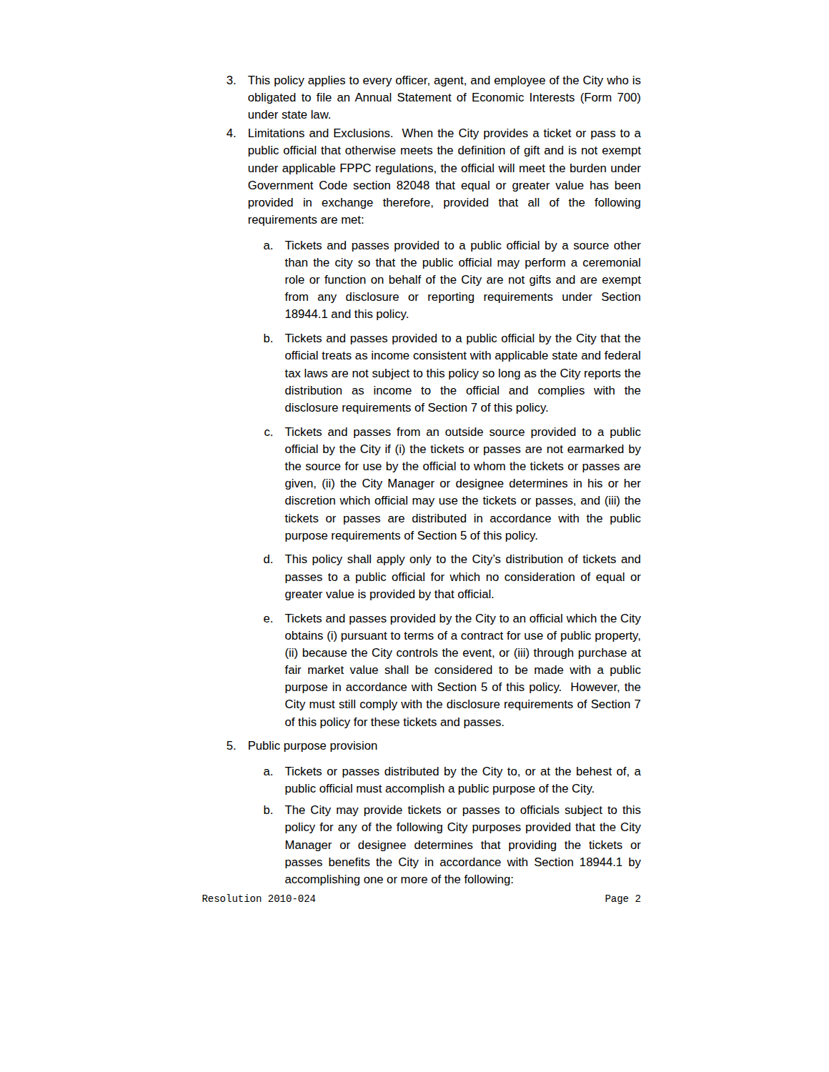This policy applies to every officer, agent, and employee of the City who is obligated to file an Annual Statement of Economic Interests (Form 700) under state law.
Limitations and Exclusions. When the City provides a ticket or pass to a public official that otherwise meets the definition of gift and is not exempt under applicable FPPC regulations, the official will meet the burden under Government Code section 82048 that equal or greater value has been provided in exchange therefore, provided that all of the following requirements are met:
Tickets and passes provided to a public official by a source other than the city so that the public official may perform a ceremonial role or function on behalf of the City are not gifts and are exempt from any disclosure or reporting requirements under Section 18944.1 and this policy.
Tickets and passes provided to a public official by the City that the official treats as income consistent with applicable state and federal tax laws are not subject to this policy so long as the City reports the distribution as income to the official and complies with the disclosure requirements of Section 7 of this policy.
Tickets and passes from an outside source provided to a public official by the City if (i) the tickets or passes are not earmarked by the source for use by the official to whom the tickets or passes are given, (ii) the City Manager or designee determines in his or her discretion which official may use the tickets or passes, and (iii) the tickets or passes are distributed in accordance with the public purpose requirements of Section 5 of this policy.
This policy shall apply only to the City’s distribution of tickets and passes to a public official for which no consideration of equal or greater value is provided by that official.
Tickets and passes provided by the City to an official which the City obtains (i) pursuant to terms of a contract for use of public property, (ii) because the City controls the event, or (iii) through purchase at fair market value shall be considered to be made with a public purpose in accordance with Section 5 of this policy. However, the City must still comply with the disclosure requirements of Section 7 of this policy for these tickets and passes.
Public purpose provision
Tickets or passes distributed by the City to, or at the behest of, a public official must accomplish a public purpose of the City.
The City may provide tickets or passes to officials subject to this policy for any of the following City purposes provided that the City Manager or designee determines that providing the tickets or passes benefits the City in accordance with Section 18944.1 by accomplishing one or more of the following:
Resolution 2010-024 Page 2